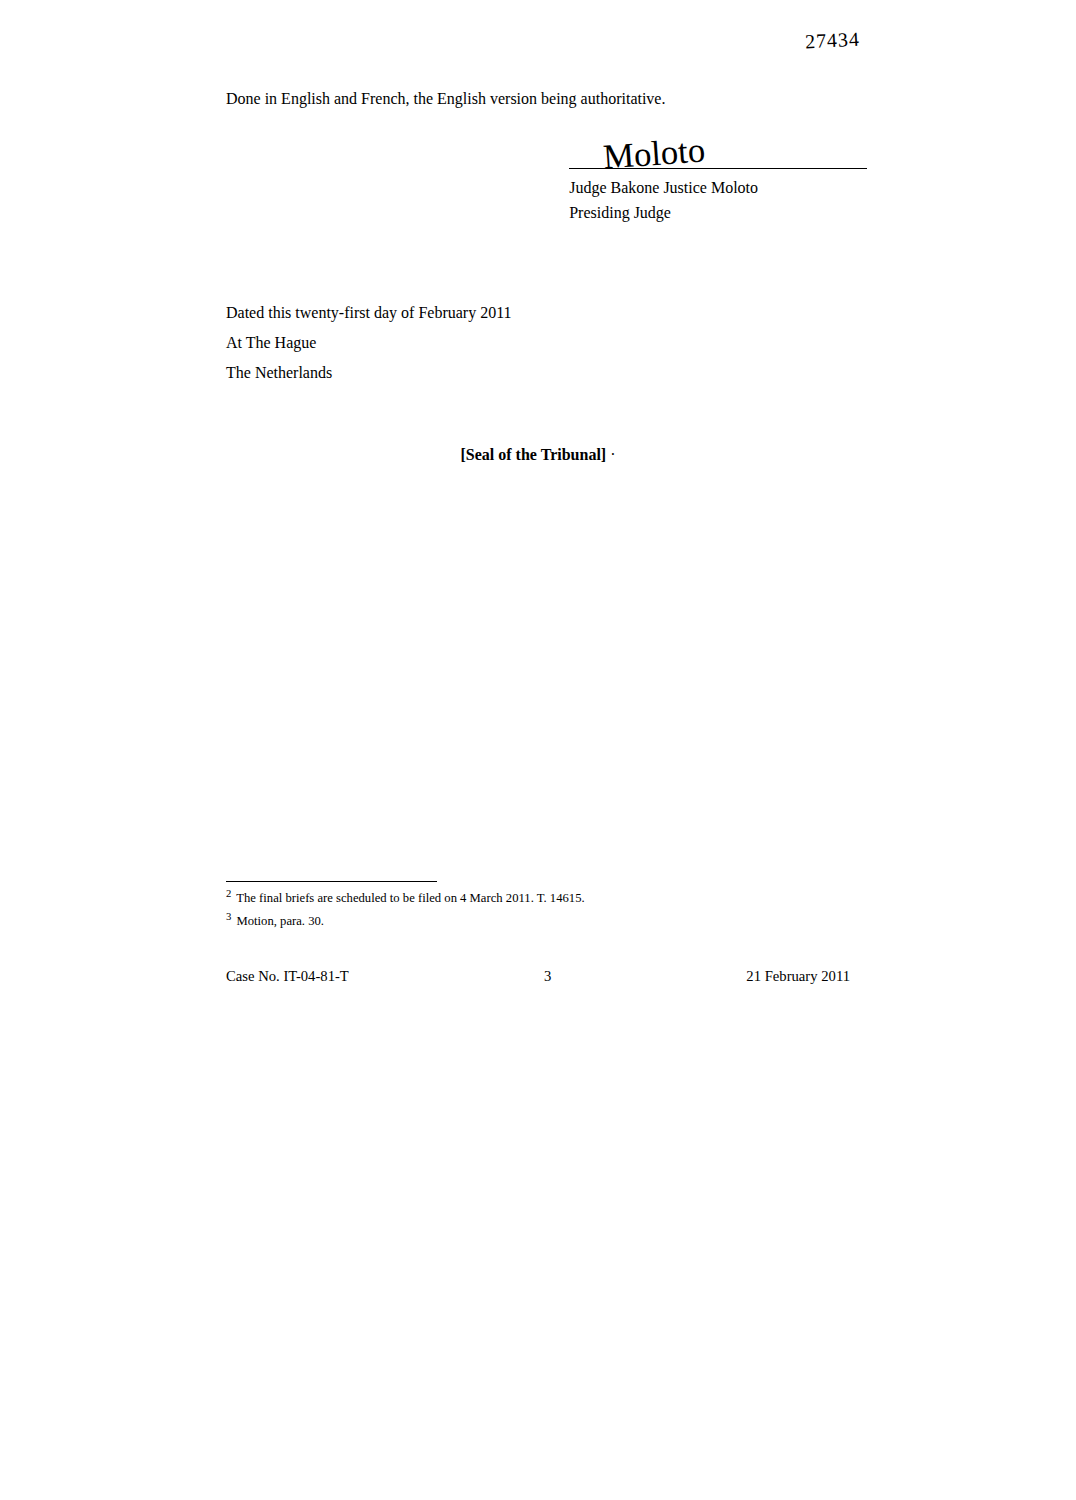27434
Done in English and French, the English version being authoritative.
Moloto
Judge Bakone Justice Moloto
Presiding Judge
Dated this twenty-first day of February 2011
At The Hague
The Netherlands
[Seal of the Tribunal] ·
2 The final briefs are scheduled to be filed on 4 March 2011. T. 14615.
3 Motion, para. 30.
Case No. IT-04-81-T
3
21 February 2011